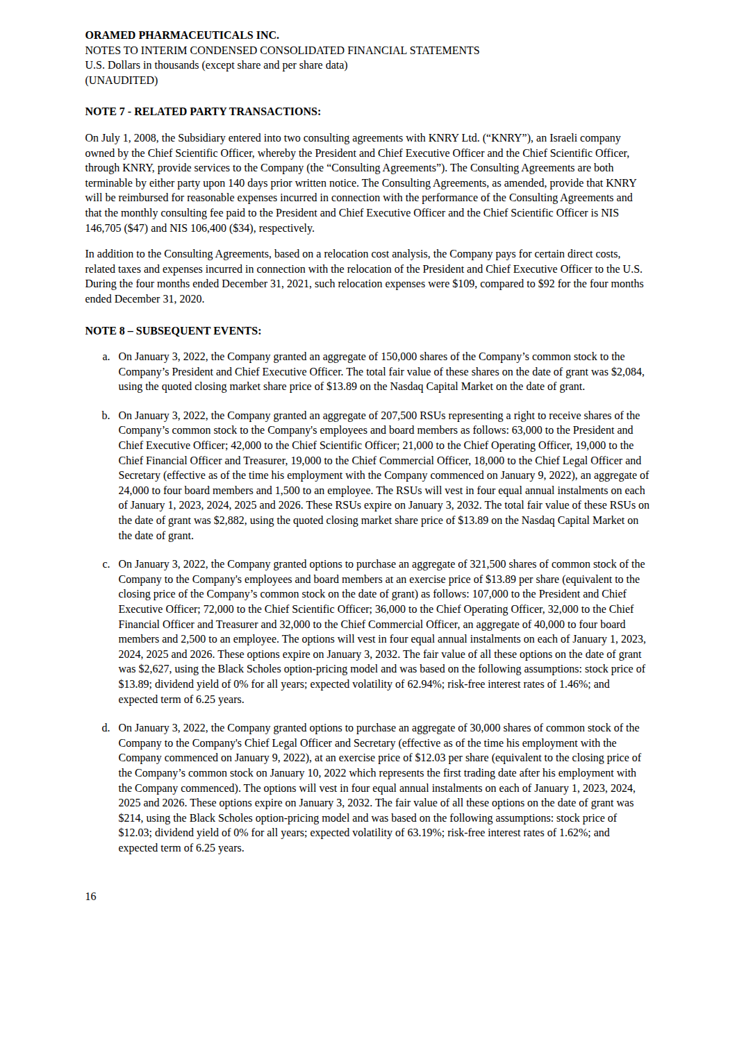ORAMED PHARMACEUTICALS INC.
NOTES TO INTERIM CONDENSED CONSOLIDATED FINANCIAL STATEMENTS
U.S. Dollars in thousands (except share and per share data)
(UNAUDITED)
NOTE 7 - RELATED PARTY TRANSACTIONS:
On July 1, 2008, the Subsidiary entered into two consulting agreements with KNRY Ltd. (“KNRY”), an Israeli company owned by the Chief Scientific Officer, whereby the President and Chief Executive Officer and the Chief Scientific Officer, through KNRY, provide services to the Company (the “Consulting Agreements”). The Consulting Agreements are both terminable by either party upon 140 days prior written notice. The Consulting Agreements, as amended, provide that KNRY will be reimbursed for reasonable expenses incurred in connection with the performance of the Consulting Agreements and that the monthly consulting fee paid to the President and Chief Executive Officer and the Chief Scientific Officer is NIS 146,705 ($47) and NIS 106,400 ($34), respectively.
In addition to the Consulting Agreements, based on a relocation cost analysis, the Company pays for certain direct costs, related taxes and expenses incurred in connection with the relocation of the President and Chief Executive Officer to the U.S. During the four months ended December 31, 2021, such relocation expenses were $109, compared to $92 for the four months ended December 31, 2020.
NOTE 8 – SUBSEQUENT EVENTS:
On January 3, 2022, the Company granted an aggregate of 150,000 shares of the Company’s common stock to the Company’s President and Chief Executive Officer. The total fair value of these shares on the date of grant was $2,084, using the quoted closing market share price of $13.89 on the Nasdaq Capital Market on the date of grant.
On January 3, 2022, the Company granted an aggregate of 207,500 RSUs representing a right to receive shares of the Company’s common stock to the Company's employees and board members as follows: 63,000 to the President and Chief Executive Officer; 42,000 to the Chief Scientific Officer; 21,000 to the Chief Operating Officer, 19,000 to the Chief Financial Officer and Treasurer, 19,000 to the Chief Commercial Officer, 18,000 to the Chief Legal Officer and Secretary (effective as of the time his employment with the Company commenced on January 9, 2022), an aggregate of 24,000 to four board members and 1,500 to an employee. The RSUs will vest in four equal annual instalments on each of January 1, 2023, 2024, 2025 and 2026. These RSUs expire on January 3, 2032. The total fair value of these RSUs on the date of grant was $2,882, using the quoted closing market share price of $13.89 on the Nasdaq Capital Market on the date of grant.
On January 3, 2022, the Company granted options to purchase an aggregate of 321,500 shares of common stock of the Company to the Company's employees and board members at an exercise price of $13.89 per share (equivalent to the closing price of the Company’s common stock on the date of grant) as follows: 107,000 to the President and Chief Executive Officer; 72,000 to the Chief Scientific Officer; 36,000 to the Chief Operating Officer, 32,000 to the Chief Financial Officer and Treasurer and 32,000 to the Chief Commercial Officer, an aggregate of 40,000 to four board members and 2,500 to an employee. The options will vest in four equal annual instalments on each of January 1, 2023, 2024, 2025 and 2026. These options expire on January 3, 2032. The fair value of all these options on the date of grant was $2,627, using the Black Scholes option-pricing model and was based on the following assumptions: stock price of $13.89; dividend yield of 0% for all years; expected volatility of 62.94%; risk-free interest rates of 1.46%; and expected term of 6.25 years.
On January 3, 2022, the Company granted options to purchase an aggregate of 30,000 shares of common stock of the Company to the Company's Chief Legal Officer and Secretary (effective as of the time his employment with the Company commenced on January 9, 2022), at an exercise price of $12.03 per share (equivalent to the closing price of the Company’s common stock on January 10, 2022 which represents the first trading date after his employment with the Company commenced). The options will vest in four equal annual instalments on each of January 1, 2023, 2024, 2025 and 2026. These options expire on January 3, 2032. The fair value of all these options on the date of grant was $214, using the Black Scholes option-pricing model and was based on the following assumptions: stock price of $12.03; dividend yield of 0% for all years; expected volatility of 63.19%; risk-free interest rates of 1.62%; and expected term of 6.25 years.
16